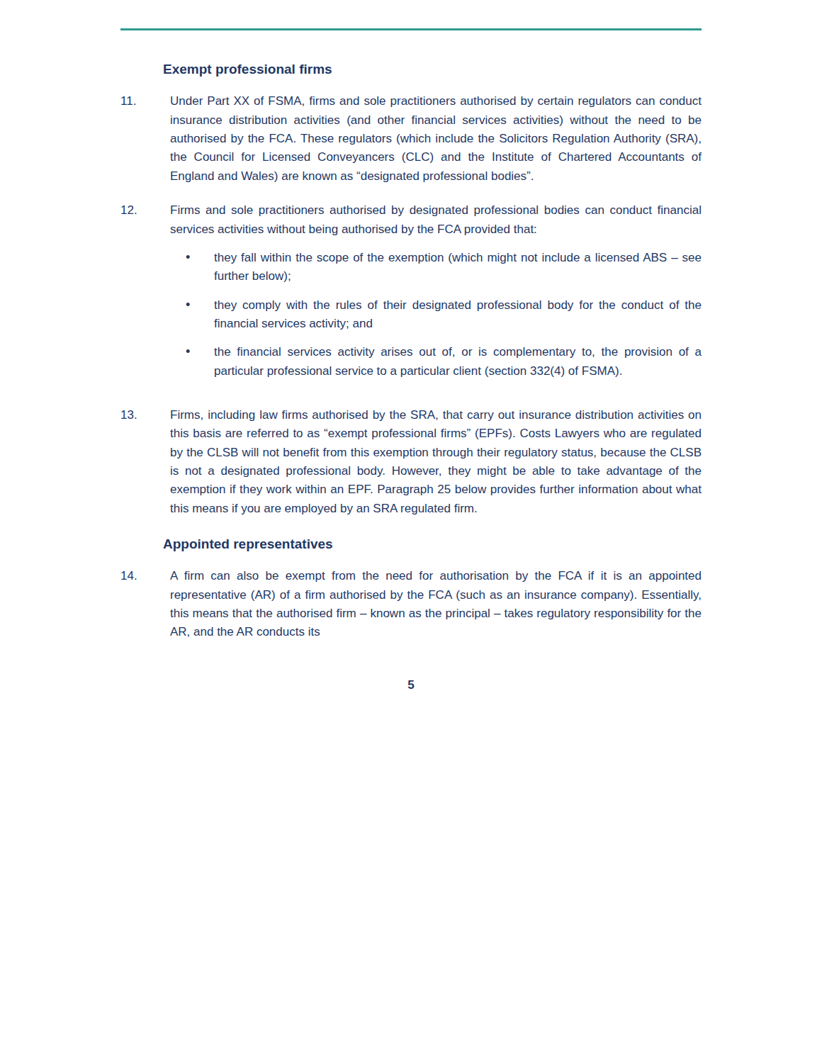Exempt professional firms
11.
Under Part XX of FSMA, firms and sole practitioners authorised by certain regulators can conduct insurance distribution activities (and other financial services activities) without the need to be authorised by the FCA. These regulators (which include the Solicitors Regulation Authority (SRA), the Council for Licensed Conveyancers (CLC) and the Institute of Chartered Accountants of England and Wales) are known as “designated professional bodies”.
12.
Firms and sole practitioners authorised by designated professional bodies can conduct financial services activities without being authorised by the FCA provided that:
they fall within the scope of the exemption (which might not include a licensed ABS – see further below);
they comply with the rules of their designated professional body for the conduct of the financial services activity; and
the financial services activity arises out of, or is complementary to, the provision of a particular professional service to a particular client (section 332(4) of FSMA).
13.
Firms, including law firms authorised by the SRA, that carry out insurance distribution activities on this basis are referred to as “exempt professional firms” (EPFs). Costs Lawyers who are regulated by the CLSB will not benefit from this exemption through their regulatory status, because the CLSB is not a designated professional body. However, they might be able to take advantage of the exemption if they work within an EPF. Paragraph 25 below provides further information about what this means if you are employed by an SRA regulated firm.
Appointed representatives
14.
A firm can also be exempt from the need for authorisation by the FCA if it is an appointed representative (AR) of a firm authorised by the FCA (such as an insurance company). Essentially, this means that the authorised firm – known as the principal – takes regulatory responsibility for the AR, and the AR conducts its
5